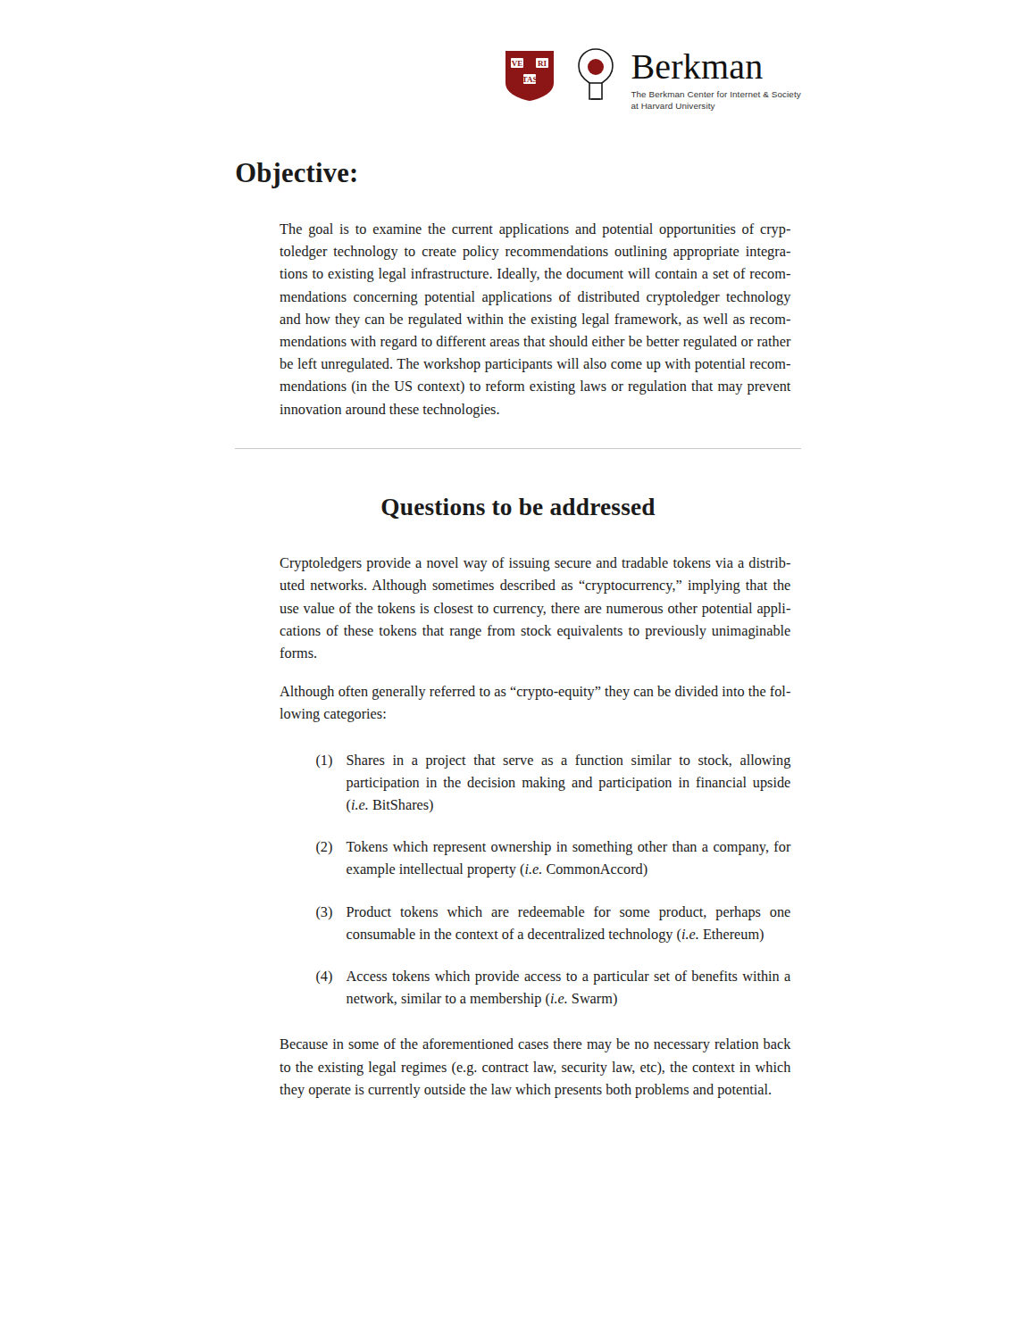VE RI TAS
Berkman
The Berkman Center for Internet & Society
at Harvard University
Objective:
The goal is to examine the current applications and potential opportunities of cryptoledger technology to create policy recommendations outlining appropriate integrations to existing legal infrastructure. Ideally, the document will contain a set of recommendations concerning potential applications of distributed cryptoledger technology and how they can be regulated within the existing legal framework, as well as recommendations with regard to different areas that should either be better regulated or rather be left unregulated. The workshop participants will also come up with potential recommendations (in the US context) to reform existing laws or regulation that may prevent innovation around these technologies.
Questions to be addressed
Cryptoledgers provide a novel way of issuing secure and tradable tokens via a distributed networks. Although sometimes described as “cryptocurrency,” implying that the use value of the tokens is closest to currency, there are numerous other potential applications of these tokens that range from stock equivalents to previously unimaginable forms.
Although often generally referred to as “crypto-equity” they can be divided into the following categories:
(1) Shares in a project that serve as a function similar to stock, allowing participation in the decision making and participation in financial upside (i.e. BitShares)
(2) Tokens which represent ownership in something other than a company, for example intellectual property (i.e. CommonAccord)
(3) Product tokens which are redeemable for some product, perhaps one consumable in the context of a decentralized technology (i.e. Ethereum)
(4) Access tokens which provide access to a particular set of benefits within a network, similar to a membership (i.e. Swarm)
Because in some of the aforementioned cases there may be no necessary relation back to the existing legal regimes (e.g. contract law, security law, etc), the context in which they operate is currently outside the law which presents both problems and potential.